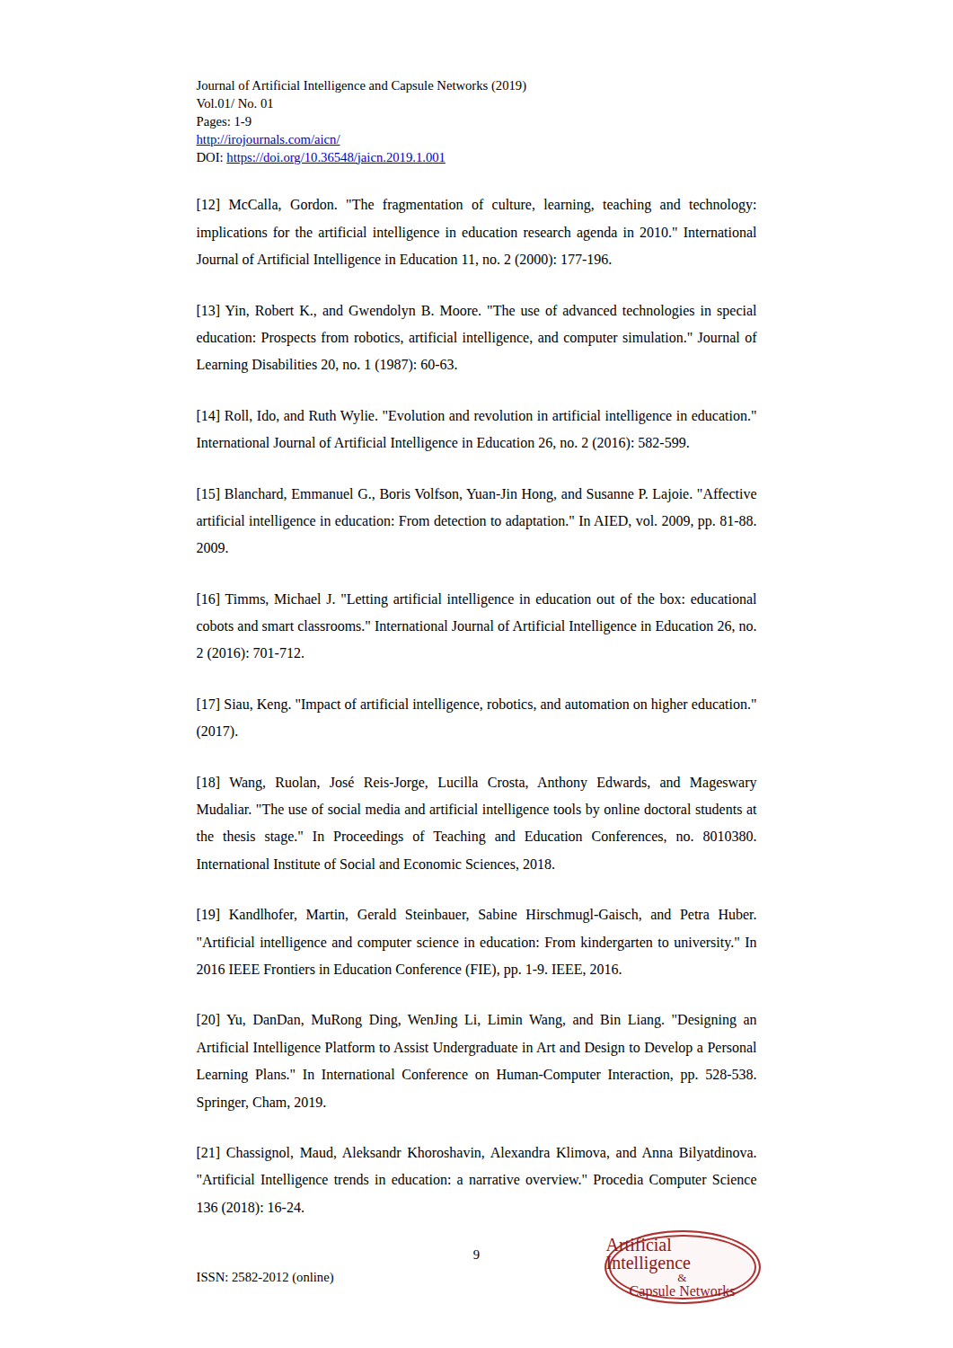Journal of Artificial Intelligence and Capsule Networks (2019)
Vol.01/ No. 01
Pages: 1-9
http://irojournals.com/aicn/
DOI: https://doi.org/10.36548/jaicn.2019.1.001
[12] McCalla, Gordon. "The fragmentation of culture, learning, teaching and technology: implications for the artificial intelligence in education research agenda in 2010." International Journal of Artificial Intelligence in Education 11, no. 2 (2000): 177-196.
[13] Yin, Robert K., and Gwendolyn B. Moore. "The use of advanced technologies in special education: Prospects from robotics, artificial intelligence, and computer simulation." Journal of Learning Disabilities 20, no. 1 (1987): 60-63.
[14] Roll, Ido, and Ruth Wylie. "Evolution and revolution in artificial intelligence in education." International Journal of Artificial Intelligence in Education 26, no. 2 (2016): 582-599.
[15] Blanchard, Emmanuel G., Boris Volfson, Yuan-Jin Hong, and Susanne P. Lajoie. "Affective artificial intelligence in education: From detection to adaptation." In AIED, vol. 2009, pp. 81-88. 2009.
[16] Timms, Michael J. "Letting artificial intelligence in education out of the box: educational cobots and smart classrooms." International Journal of Artificial Intelligence in Education 26, no. 2 (2016): 701-712.
[17] Siau, Keng. "Impact of artificial intelligence, robotics, and automation on higher education." (2017).
[18] Wang, Ruolan, José Reis-Jorge, Lucilla Crosta, Anthony Edwards, and Mageswary Mudaliar. "The use of social media and artificial intelligence tools by online doctoral students at the thesis stage." In Proceedings of Teaching and Education Conferences, no. 8010380. International Institute of Social and Economic Sciences, 2018.
[19] Kandlhofer, Martin, Gerald Steinbauer, Sabine Hirschmugl-Gaisch, and Petra Huber. "Artificial intelligence and computer science in education: From kindergarten to university." In 2016 IEEE Frontiers in Education Conference (FIE), pp. 1-9. IEEE, 2016.
[20] Yu, DanDan, MuRong Ding, WenJing Li, Limin Wang, and Bin Liang. "Designing an Artificial Intelligence Platform to Assist Undergraduate in Art and Design to Develop a Personal Learning Plans." In International Conference on Human-Computer Interaction, pp. 528-538. Springer, Cham, 2019.
[21] Chassignol, Maud, Aleksandr Khoroshavin, Alexandra Klimova, and Anna Bilyatdinova. "Artificial Intelligence trends in education: a narrative overview." Procedia Computer Science 136 (2018): 16-24.
9
ISSN: 2582-2012 (online)
Artificial Intelligence
&
Capsule Networks